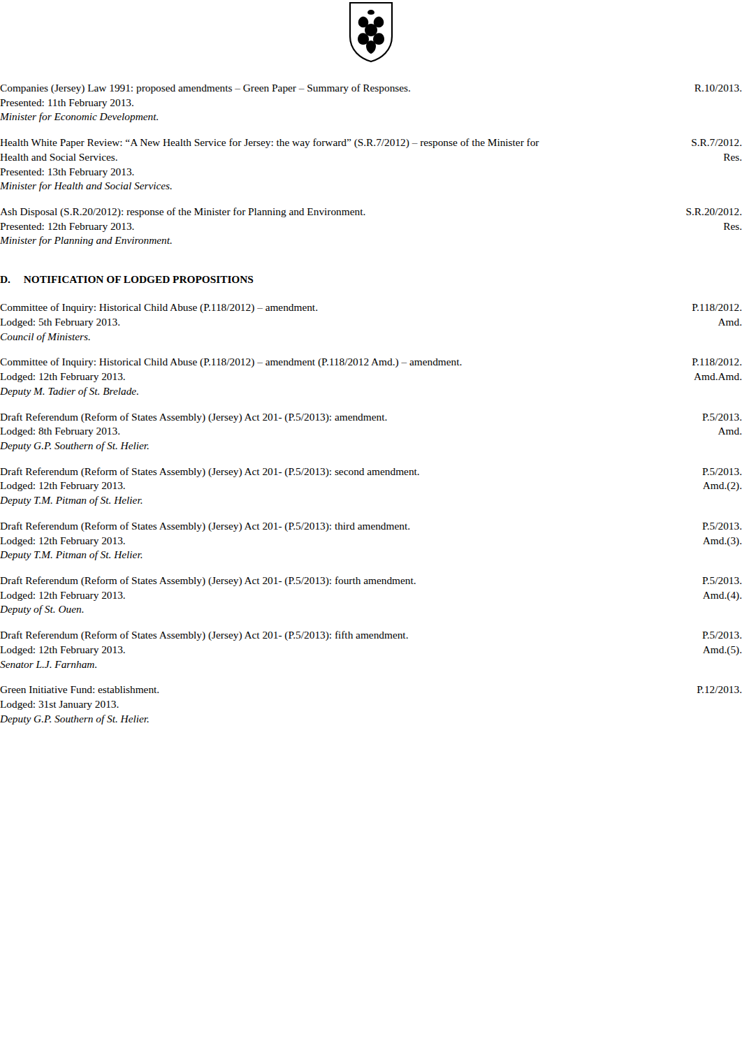| Companies (Jersey) Law 1991: proposed amendments – Green Paper – Summary of Responses. Presented: 11th February 2013. Minister for Economic Development. | R.10/2013. |
| Health White Paper Review: “A New Health Service for Jersey: the way forward” (S.R.7/2012) – response of the Minister for Health and Social Services. Presented: 13th February 2013. Minister for Health and Social Services. | S.R.7/2012. Res. |
| Ash Disposal (S.R.20/2012): response of the Minister for Planning and Environment. Presented: 12th February 2013. Minister for Planning and Environment. | S.R.20/2012. Res. |
| D. | NOTIFICATION OF LODGED PROPOSITIONS |
| Committee of Inquiry: Historical Child Abuse (P.118/2012) – amendment. Lodged: 5th February 2013. Council of Ministers. | P.118/2012. Amd. |
| Committee of Inquiry: Historical Child Abuse (P.118/2012) – amendment (P.118/2012 Amd.) – amendment. Lodged: 12th February 2013. Deputy M. Tadier of St. Brelade. | P.118/2012. Amd.Amd. |
| Draft Referendum (Reform of States Assembly) (Jersey) Act 201- (P.5/2013): amendment. Lodged: 8th February 2013. Deputy G.P. Southern of St. Helier. | P.5/2013. Amd. |
| Draft Referendum (Reform of States Assembly) (Jersey) Act 201- (P.5/2013): second amendment. Lodged: 12th February 2013. Deputy T.M. Pitman of St. Helier. | P.5/2013. Amd.(2). |
| Draft Referendum (Reform of States Assembly) (Jersey) Act 201- (P.5/2013): third amendment. Lodged: 12th February 2013. Deputy T.M. Pitman of St. Helier. | P.5/2013. Amd.(3). |
| Draft Referendum (Reform of States Assembly) (Jersey) Act 201- (P.5/2013): fourth amendment. Lodged: 12th February 2013. Deputy of St. Ouen. | P.5/2013. Amd.(4). |
| Draft Referendum (Reform of States Assembly) (Jersey) Act 201- (P.5/2013): fifth amendment. Lodged: 12th February 2013. Senator L.J. Farnham. | P.5/2013. Amd.(5). |
| Green Initiative Fund: establishment. Lodged: 31st January 2013. Deputy G.P. Southern of St. Helier. | P.12/2013. |